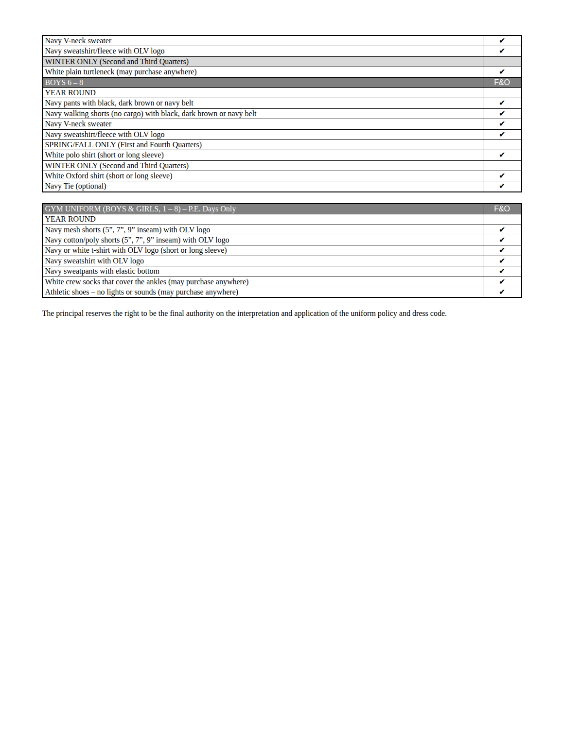| Navy V-neck sweater | ✔ |
| Navy sweatshirt/fleece with OLV logo | ✔ |
| WINTER ONLY (Second and Third Quarters) | |
| White plain turtleneck (may purchase anywhere) | ✔ |
| BOYS 6 – 8 | F&O |
| YEAR ROUND | |
| Navy pants with black, dark brown or navy belt | ✔ |
| Navy walking shorts (no cargo) with black, dark brown or navy belt | ✔ |
| Navy V-neck sweater | ✔ |
| Navy sweatshirt/fleece with OLV logo | ✔ |
| SPRING/FALL ONLY (First and Fourth Quarters) | |
| White polo shirt (short or long sleeve) | ✔ |
| WINTER ONLY (Second and Third Quarters) | |
| White Oxford shirt (short or long sleeve) | ✔ |
| Navy Tie (optional) | ✔ |
| GYM UNIFORM (BOYS & GIRLS, 1 – 8) – P.E. Days Only | F&O |
| YEAR ROUND | |
| Navy mesh shorts (5”, 7”, 9” inseam) with OLV logo | ✔ |
| Navy cotton/poly shorts (5”, 7”, 9” inseam) with OLV logo | ✔ |
| Navy or white t-shirt with OLV logo (short or long sleeve) | ✔ |
| Navy sweatshirt with OLV logo | ✔ |
| Navy sweatpants with elastic bottom | ✔ |
| White crew socks that cover the ankles (may purchase anywhere) | ✔ |
| Athletic shoes – no lights or sounds (may purchase anywhere) | ✔ |
The principal reserves the right to be the final authority on the interpretation and application of the uniform policy and dress code.